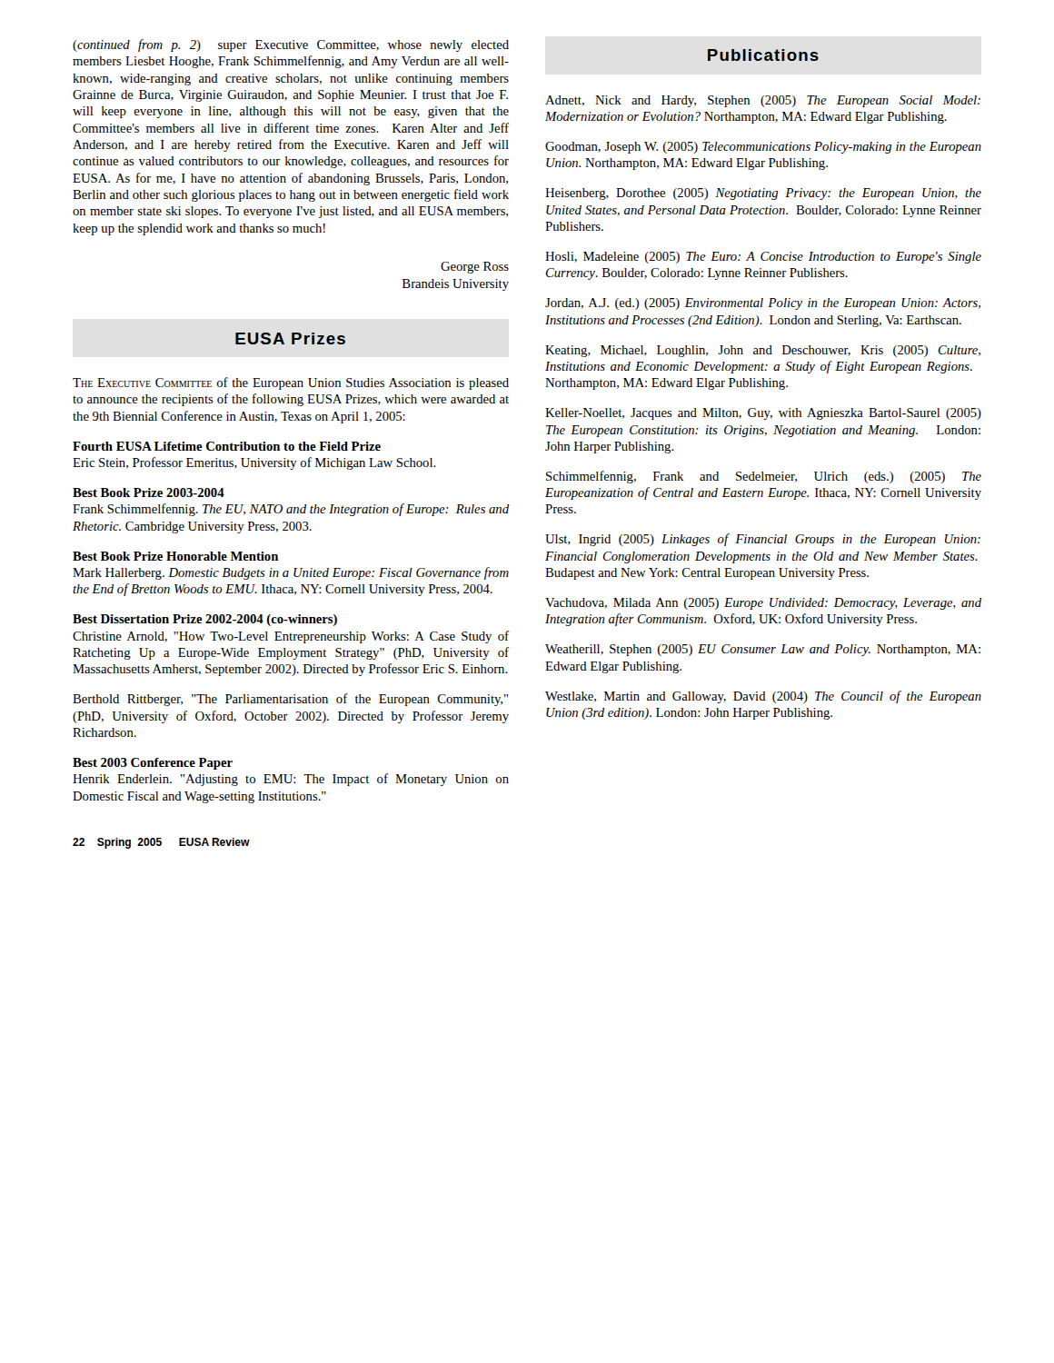(continued from p. 2) super Executive Committee, whose newly elected members Liesbet Hooghe, Frank Schimmelfennig, and Amy Verdun are all well-known, wide-ranging and creative scholars, not unlike continuing members Grainne de Burca, Virginie Guiraudon, and Sophie Meunier. I trust that Joe F. will keep everyone in line, although this will not be easy, given that the Committee's members all live in different time zones. Karen Alter and Jeff Anderson, and I are hereby retired from the Executive. Karen and Jeff will continue as valued contributors to our knowledge, colleagues, and resources for EUSA. As for me, I have no attention of abandoning Brussels, Paris, London, Berlin and other such glorious places to hang out in between energetic field work on member state ski slopes. To everyone I've just listed, and all EUSA members, keep up the splendid work and thanks so much!
George Ross
Brandeis University
EUSA Prizes
The Executive Committee of the European Union Studies Association is pleased to announce the recipients of the following EUSA Prizes, which were awarded at the 9th Biennial Conference in Austin, Texas on April 1, 2005:
Fourth EUSA Lifetime Contribution to the Field Prize
Eric Stein, Professor Emeritus, University of Michigan Law School.
Best Book Prize 2003-2004
Frank Schimmelfennig. The EU, NATO and the Integration of Europe: Rules and Rhetoric. Cambridge University Press, 2003.
Best Book Prize Honorable Mention
Mark Hallerberg. Domestic Budgets in a United Europe: Fiscal Governance from the End of Bretton Woods to EMU. Ithaca, NY: Cornell University Press, 2004.
Best Dissertation Prize 2002-2004 (co-winners)
Christine Arnold, "How Two-Level Entrepreneurship Works: A Case Study of Ratcheting Up a Europe-Wide Employment Strategy" (PhD, University of Massachusetts Amherst, September 2002). Directed by Professor Eric S. Einhorn.
Berthold Rittberger, "The Parliamentarisation of the European Community," (PhD, University of Oxford, October 2002). Directed by Professor Jeremy Richardson.
Best 2003 Conference Paper
Henrik Enderlein. "Adjusting to EMU: The Impact of Monetary Union on Domestic Fiscal and Wage-setting Institutions."
22 Spring 2005 EUSA Review
Publications
Adnett, Nick and Hardy, Stephen (2005) The European Social Model: Modernization or Evolution? Northampton, MA: Edward Elgar Publishing.
Goodman, Joseph W. (2005) Telecommunications Policy-making in the European Union. Northampton, MA: Edward Elgar Publishing.
Heisenberg, Dorothee (2005) Negotiating Privacy: the European Union, the United States, and Personal Data Protection. Boulder, Colorado: Lynne Reinner Publishers.
Hosli, Madeleine (2005) The Euro: A Concise Introduction to Europe's Single Currency. Boulder, Colorado: Lynne Reinner Publishers.
Jordan, A.J. (ed.) (2005) Environmental Policy in the European Union: Actors, Institutions and Processes (2nd Edition). London and Sterling, Va: Earthscan.
Keating, Michael, Loughlin, John and Deschouwer, Kris (2005) Culture, Institutions and Economic Development: a Study of Eight European Regions. Northampton, MA: Edward Elgar Publishing.
Keller-Noellet, Jacques and Milton, Guy, with Agnieszka Bartol-Saurel (2005) The European Constitution: its Origins, Negotiation and Meaning. London: John Harper Publishing.
Schimmelfennig, Frank and Sedelmeier, Ulrich (eds.) (2005) The Europeanization of Central and Eastern Europe. Ithaca, NY: Cornell University Press.
Ulst, Ingrid (2005) Linkages of Financial Groups in the European Union: Financial Conglomeration Developments in the Old and New Member States. Budapest and New York: Central European University Press.
Vachudova, Milada Ann (2005) Europe Undivided: Democracy, Leverage, and Integration after Communism. Oxford, UK: Oxford University Press.
Weatherill, Stephen (2005) EU Consumer Law and Policy. Northampton, MA: Edward Elgar Publishing.
Westlake, Martin and Galloway, David (2004) The Council of the European Union (3rd edition). London: John Harper Publishing.